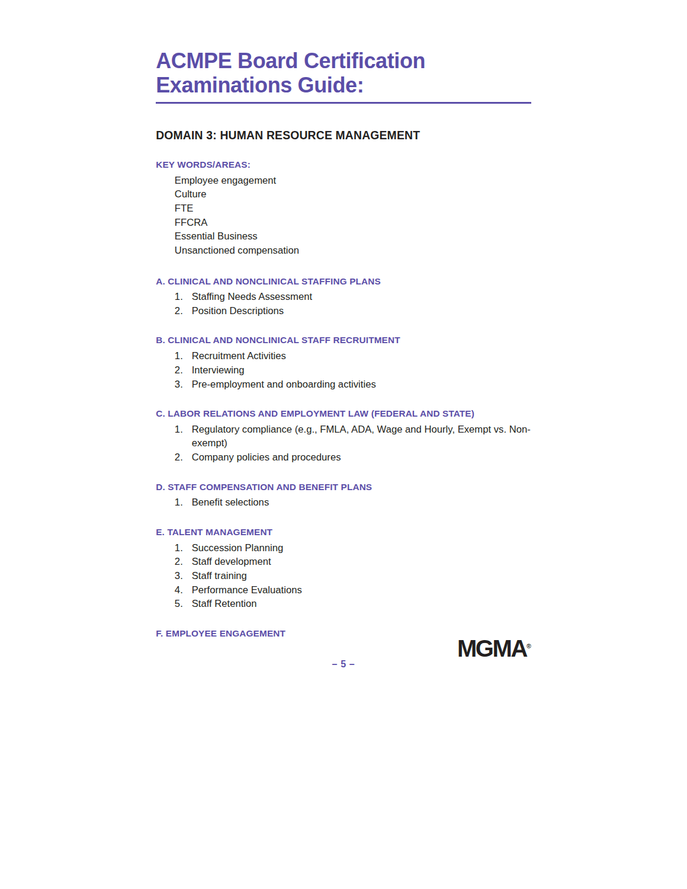ACMPE Board Certification Examinations Guide:
DOMAIN 3: HUMAN RESOURCE MANAGEMENT
KEY WORDS/AREAS:
Employee engagement
Culture
FTE
FFCRA
Essential Business
Unsanctioned compensation
A. CLINICAL AND NONCLINICAL STAFFING PLANS
Staffing Needs Assessment
Position Descriptions
B. CLINICAL AND NONCLINICAL STAFF RECRUITMENT
Recruitment Activities
Interviewing
Pre-employment and onboarding activities
C. LABOR RELATIONS AND EMPLOYMENT LAW (FEDERAL AND STATE)
Regulatory compliance (e.g., FMLA, ADA, Wage and Hourly, Exempt vs. Non-exempt)
Company policies and procedures
D. STAFF COMPENSATION AND BENEFIT PLANS
Benefit selections
E. TALENT MANAGEMENT
Succession Planning
Staff development
Staff training
Performance Evaluations
Staff Retention
F. EMPLOYEE ENGAGEMENT
– 5 –
MGMA®